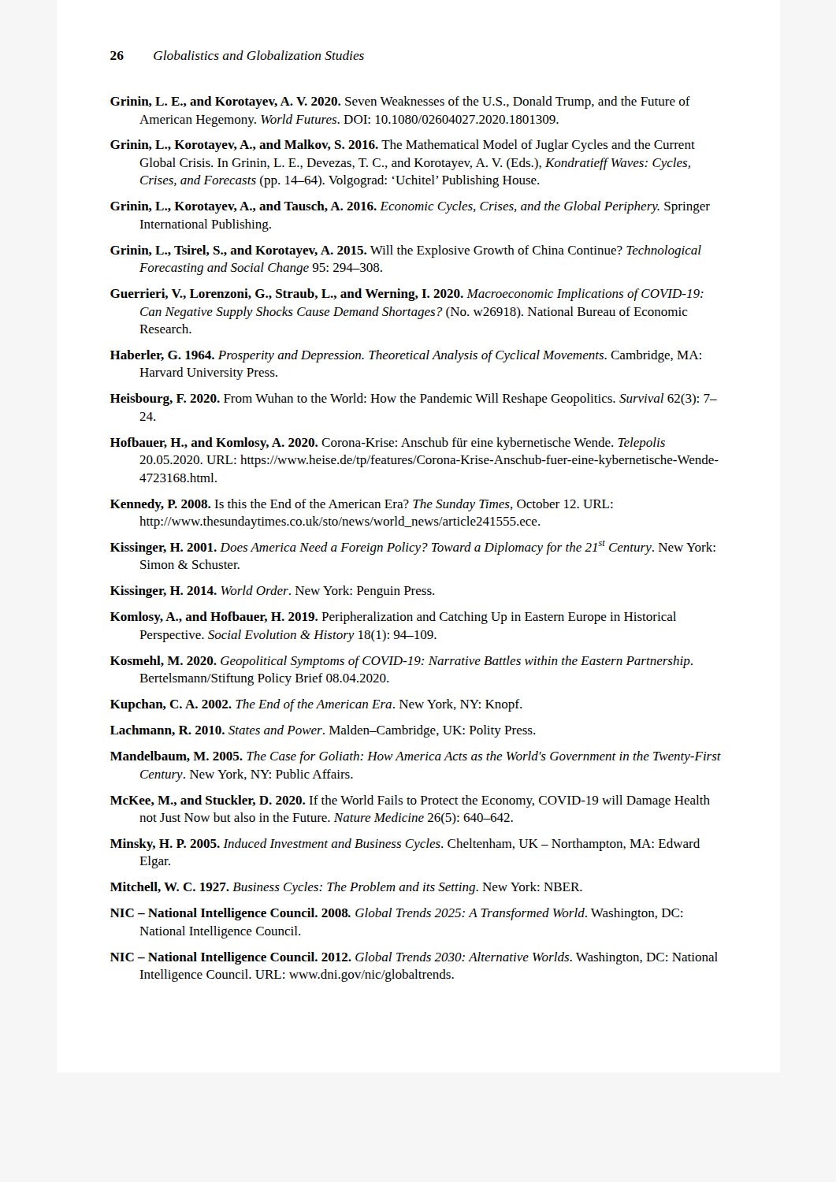26 Globalistics and Globalization Studies
Grinin, L. E., and Korotayev, A. V. 2020. Seven Weaknesses of the U.S., Donald Trump, and the Future of American Hegemony. World Futures. DOI: 10.1080/02604027.2020.1801309.
Grinin, L., Korotayev, A., and Malkov, S. 2016. The Mathematical Model of Juglar Cycles and the Current Global Crisis. In Grinin, L. E., Devezas, T. C., and Korotayev, A. V. (Eds.), Kondratieff Waves: Cycles, Crises, and Forecasts (pp. 14–64). Volgograd: ‘Uchitel’ Publishing House.
Grinin, L., Korotayev, A., and Tausch, A. 2016. Economic Cycles, Crises, and the Global Periphery. Springer International Publishing.
Grinin, L., Tsirel, S., and Korotayev, A. 2015. Will the Explosive Growth of China Continue? Technological Forecasting and Social Change 95: 294–308.
Guerrieri, V., Lorenzoni, G., Straub, L., and Werning, I. 2020. Macroeconomic Implications of COVID-19: Can Negative Supply Shocks Cause Demand Shortages? (No. w26918). National Bureau of Economic Research.
Haberler, G. 1964. Prosperity and Depression. Theoretical Analysis of Cyclical Movements. Cambridge, MA: Harvard University Press.
Heisbourg, F. 2020. From Wuhan to the World: How the Pandemic Will Reshape Geopolitics. Survival 62(3): 7–24.
Hofbauer, H., and Komlosy, A. 2020. Corona-Krise: Anschub für eine kybernetische Wende. Telepolis 20.05.2020. URL: https://www.heise.de/tp/features/Corona-Krise-Anschub-fuer-eine-kybernetische-Wende-4723168.html.
Kennedy, P. 2008. Is this the End of the American Era? The Sunday Times, October 12. URL: http://www.thesundaytimes.co.uk/sto/news/world_news/article241555.ece.
Kissinger, H. 2001. Does America Need a Foreign Policy? Toward a Diplomacy for the 21st Century. New York: Simon & Schuster.
Kissinger, H. 2014. World Order. New York: Penguin Press.
Komlosy, A., and Hofbauer, H. 2019. Peripheralization and Catching Up in Eastern Europe in Historical Perspective. Social Evolution & History 18(1): 94–109.
Kosmehl, M. 2020. Geopolitical Symptoms of COVID-19: Narrative Battles within the Eastern Partnership. Bertelsmann/Stiftung Policy Brief 08.04.2020.
Kupchan, C. A. 2002. The End of the American Era. New York, NY: Knopf.
Lachmann, R. 2010. States and Power. Malden–Cambridge, UK: Polity Press.
Mandelbaum, M. 2005. The Case for Goliath: How America Acts as the World's Government in the Twenty-First Century. New York, NY: Public Affairs.
McKee, M., and Stuckler, D. 2020. If the World Fails to Protect the Economy, COVID-19 will Damage Health not Just Now but also in the Future. Nature Medicine 26(5): 640–642.
Minsky, H. P. 2005. Induced Investment and Business Cycles. Cheltenham, UK – Northampton, MA: Edward Elgar.
Mitchell, W. C. 1927. Business Cycles: The Problem and its Setting. New York: NBER.
NIC – National Intelligence Council. 2008. Global Trends 2025: A Transformed World. Washington, DC: National Intelligence Council.
NIC – National Intelligence Council. 2012. Global Trends 2030: Alternative Worlds. Washington, DC: National Intelligence Council. URL: www.dni.gov/nic/globaltrends.